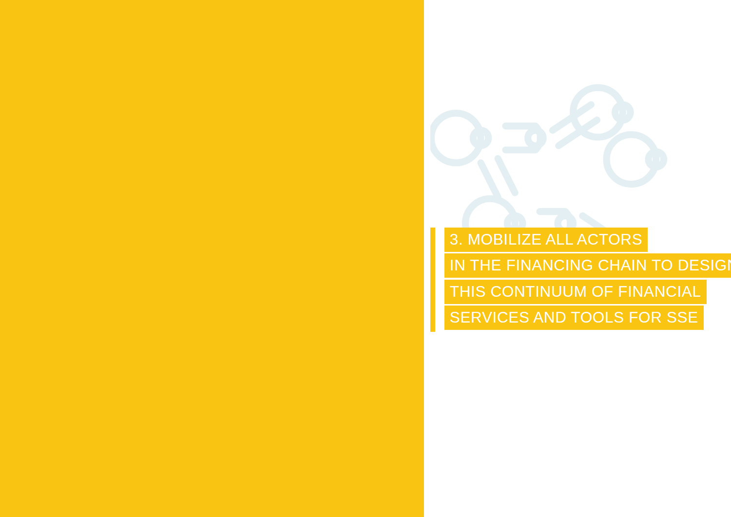3. Mobilize all actors in the financing chain to design this continuum of financial services and tools for SSE